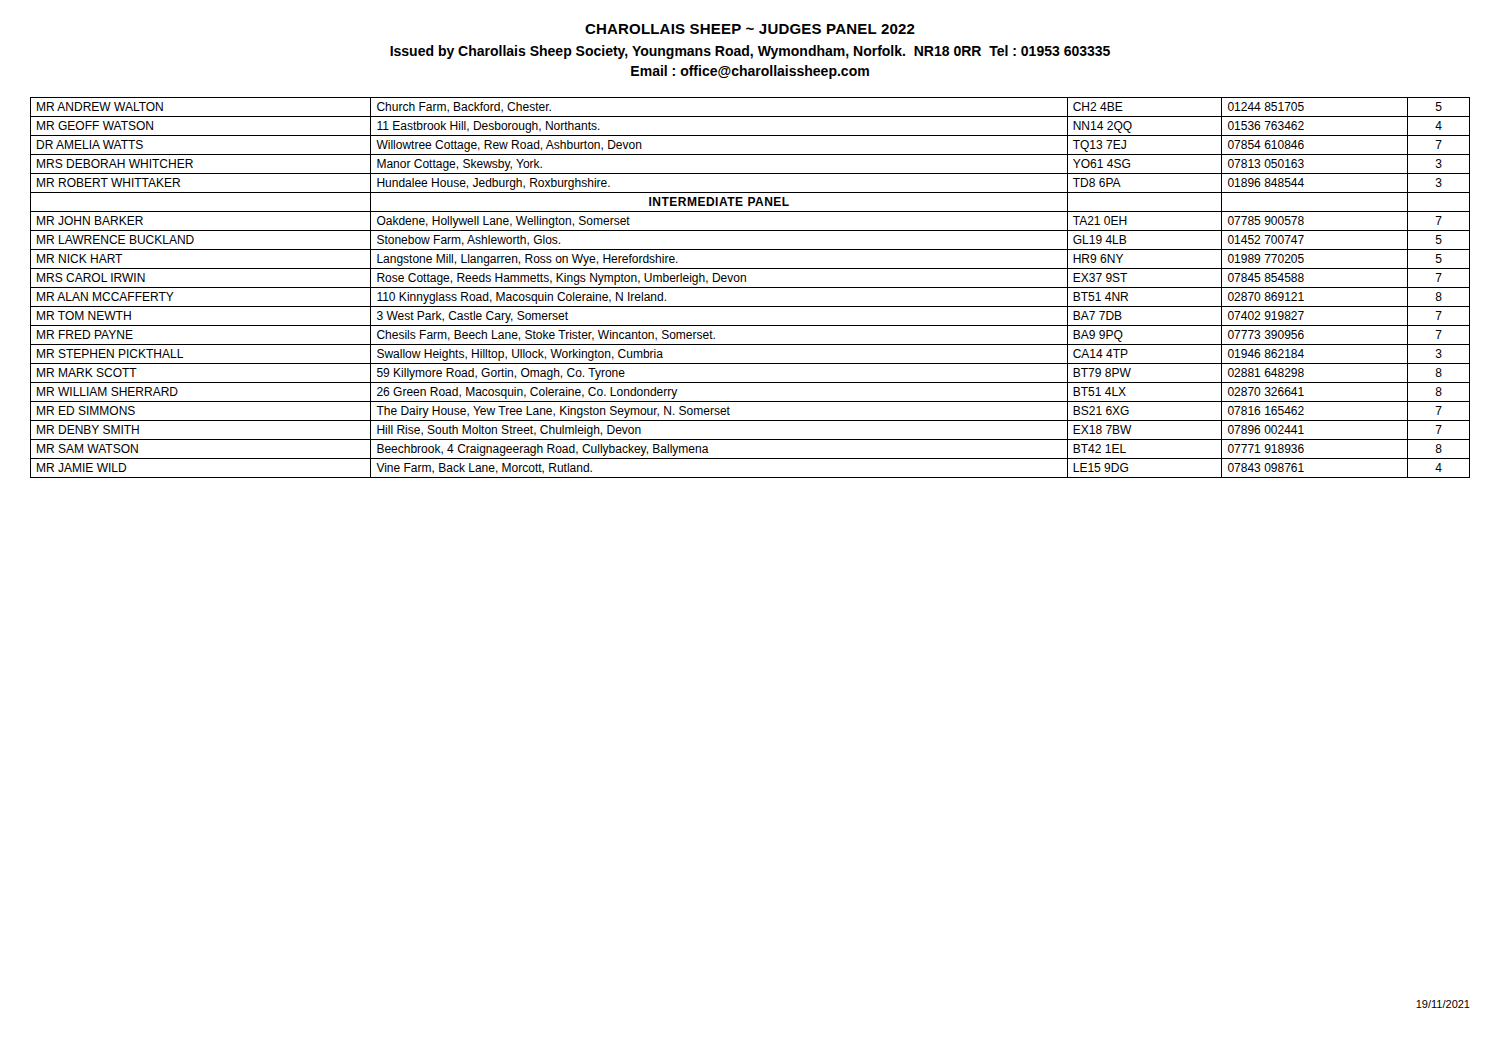CHAROLLAIS SHEEP ~ JUDGES PANEL 2022
Issued by Charollais Sheep Society, Youngmans Road, Wymondham, Norfolk. NR18 0RR Tel : 01953 603335
Email : office@charollaissheep.com
| MR ANDREW WALTON | Church Farm, Backford, Chester. | CH2 4BE | 01244 851705 | 5 |
| MR GEOFF WATSON | 11 Eastbrook Hill, Desborough, Northants. | NN14 2QQ | 01536 763462 | 4 |
| DR AMELIA WATTS | Willowtree Cottage, Rew Road, Ashburton, Devon | TQ13 7EJ | 07854 610846 | 7 |
| MRS DEBORAH WHITCHER | Manor Cottage, Skewsby, York. | YO61 4SG | 07813 050163 | 3 |
| MR ROBERT WHITTAKER | Hundalee House, Jedburgh, Roxburghshire. | TD8 6PA | 01896 848544 | 3 |
| | INTERMEDIATE PANEL | | | |
| MR JOHN BARKER | Oakdene, Hollywell Lane, Wellington, Somerset | TA21 0EH | 07785 900578 | 7 |
| MR LAWRENCE BUCKLAND | Stonebow Farm, Ashleworth, Glos. | GL19 4LB | 01452 700747 | 5 |
| MR NICK HART | Langstone Mill, Llangarren, Ross on Wye, Herefordshire. | HR9 6NY | 01989 770205 | 5 |
| MRS CAROL IRWIN | Rose Cottage, Reeds Hammetts, Kings Nympton, Umberleigh, Devon | EX37 9ST | 07845 854588 | 7 |
| MR ALAN MCCAFFERTY | 110 Kinnyglass Road, Macosquin Coleraine, N Ireland. | BT51 4NR | 02870 869121 | 8 |
| MR TOM NEWTH | 3 West Park, Castle Cary, Somerset | BA7 7DB | 07402 919827 | 7 |
| MR FRED PAYNE | Chesils Farm, Beech Lane, Stoke Trister, Wincanton, Somerset. | BA9 9PQ | 07773 390956 | 7 |
| MR STEPHEN PICKTHALL | Swallow Heights, Hilltop, Ullock, Workington, Cumbria | CA14 4TP | 01946 862184 | 3 |
| MR MARK SCOTT | 59 Killymore Road, Gortin, Omagh, Co. Tyrone | BT79 8PW | 02881 648298 | 8 |
| MR WILLIAM SHERRARD | 26 Green Road, Macosquin, Coleraine, Co. Londonderry | BT51 4LX | 02870 326641 | 8 |
| MR ED SIMMONS | The Dairy House, Yew Tree Lane, Kingston Seymour, N. Somerset | BS21 6XG | 07816 165462 | 7 |
| MR DENBY SMITH | Hill Rise, South Molton Street, Chulmleigh, Devon | EX18 7BW | 07896 002441 | 7 |
| MR SAM WATSON | Beechbrook, 4 Craignageeragh Road, Cullybackey, Ballymena | BT42 1EL | 07771 918936 | 8 |
| MR JAMIE WILD | Vine Farm, Back Lane, Morcott, Rutland. | LE15 9DG | 07843 098761 | 4 |
19/11/2021